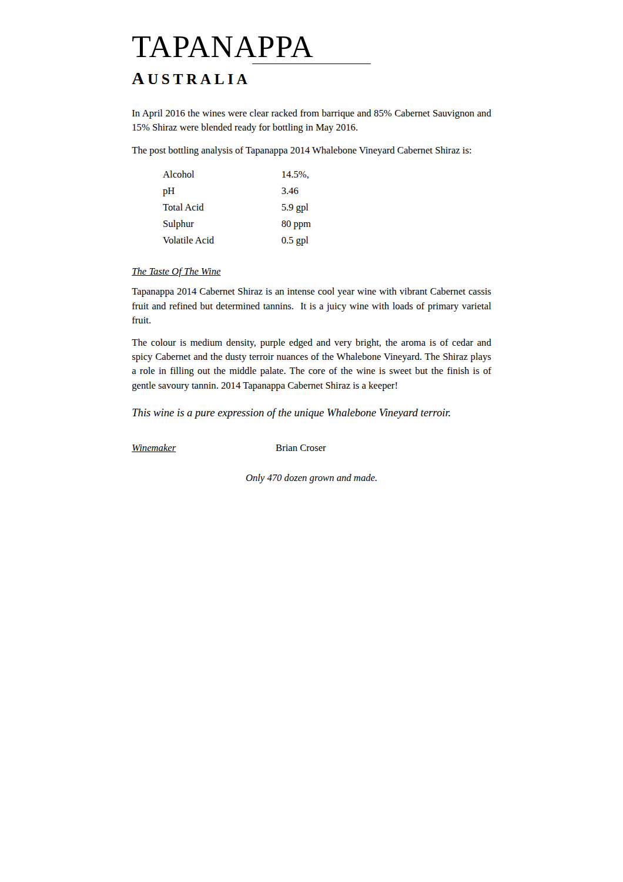Tapanappa
Australia
In April 2016 the wines were clear racked from barrique and 85% Cabernet Sauvignon and 15% Shiraz were blended ready for bottling in May 2016.
The post bottling analysis of Tapanappa 2014 Whalebone Vineyard Cabernet Shiraz is:
| Alcohol | 14.5%, |
| pH | 3.46 |
| Total Acid | 5.9 gpl |
| Sulphur | 80 ppm |
| Volatile Acid | 0.5 gpl |
The Taste Of The Wine
Tapanappa 2014 Cabernet Shiraz is an intense cool year wine with vibrant Cabernet cassis fruit and refined but determined tannins. It is a juicy wine with loads of primary varietal fruit.
The colour is medium density, purple edged and very bright, the aroma is of cedar and spicy Cabernet and the dusty terroir nuances of the Whalebone Vineyard. The Shiraz plays a role in filling out the middle palate. The core of the wine is sweet but the finish is of gentle savoury tannin. 2014 Tapanappa Cabernet Shiraz is a keeper!
This wine is a pure expression of the unique Whalebone Vineyard terroir.
Winemaker Brian Croser
Only 470 dozen grown and made.